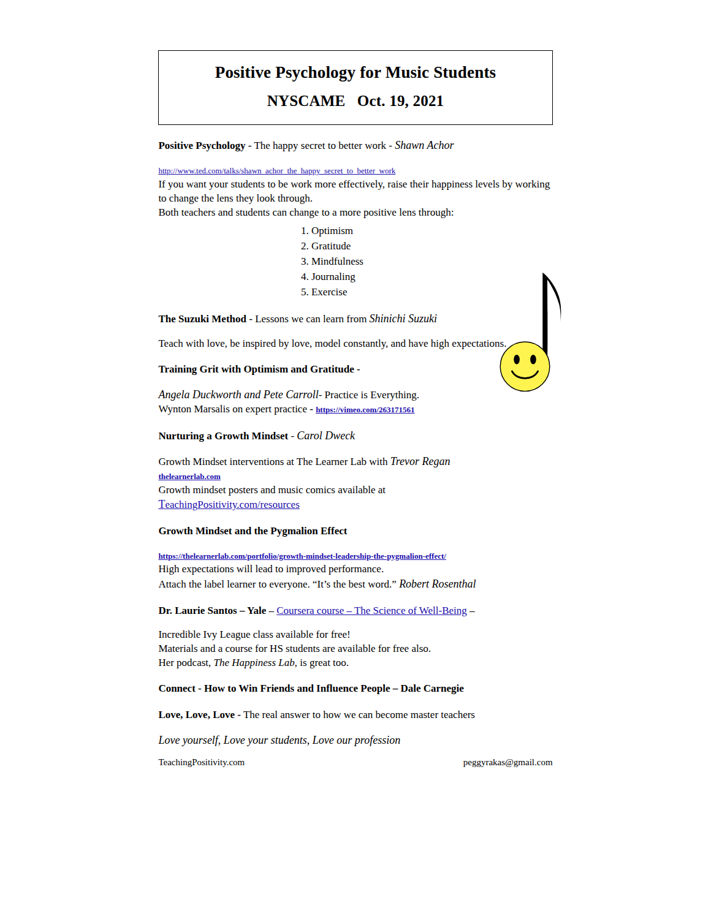Positive Psychology for Music Students
NYSCAME Oct. 19, 2021
Positive Psychology -
The happy secret to better work - Shawn Achor
http://www.ted.com/talks/shawn_achor_the_happy_secret_to_better_work
If you want your students to be work more effectively, raise their happiness levels by working to change the lens they look through.
Both teachers and students can change to a more positive lens through:
Optimism
Gratitude
Mindfulness
Journaling
Exercise
The Suzuki Method -
Lessons we can learn from Shinichi Suzuki
Teach with love, be inspired by love, model constantly, and have high expectations.
Training Grit with Optimism and Gratitude -
Angela Duckworth and Pete Carroll- Practice is Everything.
Wynton Marsalis on expert practice - https://vimeo.com/263171561
Nurturing a Growth Mindset
- Carol Dweck
Growth Mindset interventions at The Learner Lab with Trevor Regan
thelearnerlab.com
Growth mindset posters and music comics available at
TeachingPositivity.com/resources
Growth Mindset and the Pygmalion Effect
https://thelearnerlab.com/portfolio/growth-mindset-leadership-the-pygmalion-effect/
High expectations will lead to improved performance.
Attach the label learner to everyone. “It’s the best word.” Robert Rosenthal
Dr. Laurie Santos – Yale
– Coursera course – The Science of Well-Being –
Incredible Ivy League class available for free!
Materials and a course for HS students are available for free also.
Her podcast, The Happiness Lab, is great too.
Connect - How to Win Friends and Influence People – Dale Carnegie
Love, Love, Love -
The real answer to how we can become master teachers
Love yourself, Love your students, Love our profession
TeachingPositivity.com peggyrakas@gmail.com